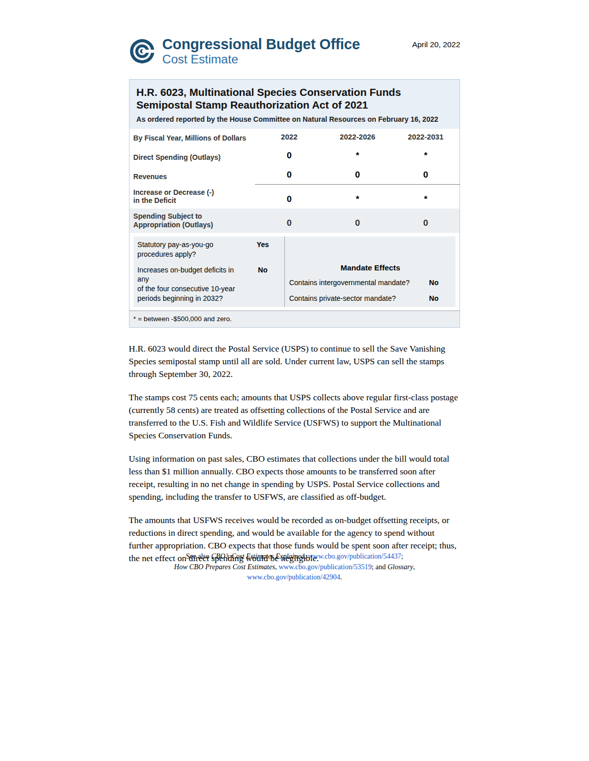Congressional Budget Office
Cost Estimate
April 20, 2022
H.R. 6023, Multinational Species Conservation Funds Semipostal Stamp Reauthorization Act of 2021
As ordered reported by the House Committee on Natural Resources on February 16, 2022
| By Fiscal Year, Millions of Dollars | 2022 | 2022-2026 | 2022-2031 |
| Direct Spending (Outlays) | 0 | * | * |
| Revenues | 0 | 0 | 0 |
| Increase or Decrease (-) in the Deficit | 0 | * | * |
| Spending Subject to Appropriation (Outlays) | 0 | 0 | 0 |
| / Statutory pay-as-you-go procedures apply? Yes Increases on-budget deficits in any of the four consecutive 10-year periods beginning in 2032? No / Mandate Effects Contains intergovernmental mandate? No Contains private-sector mandate? No / |
| * = between -$500,000 and zero. |
H.R. 6023 would direct the Postal Service (USPS) to continue to sell the Save Vanishing Species semipostal stamp until all are sold. Under current law, USPS can sell the stamps through September 30, 2022.
The stamps cost 75 cents each; amounts that USPS collects above regular first-class postage (currently 58 cents) are treated as offsetting collections of the Postal Service and are transferred to the U.S. Fish and Wildlife Service (USFWS) to support the Multinational Species Conservation Funds.
Using information on past sales, CBO estimates that collections under the bill would total less than $1 million annually. CBO expects those amounts to be transferred soon after receipt, resulting in no net change in spending by USPS. Postal Service collections and spending, including the transfer to USFWS, are classified as off-budget.
The amounts that USFWS receives would be recorded as on-budget offsetting receipts, or reductions in direct spending, and would be available for the agency to spend without further appropriation. CBO expects that those funds would be spent soon after receipt; thus, the net effect on direct spending would be negligible.
See also CBO’s Cost Estimates Explained, www.cbo.gov/publication/54437;
How CBO Prepares Cost Estimates, www.cbo.gov/publication/53519; and Glossary, www.cbo.gov/publication/42904.